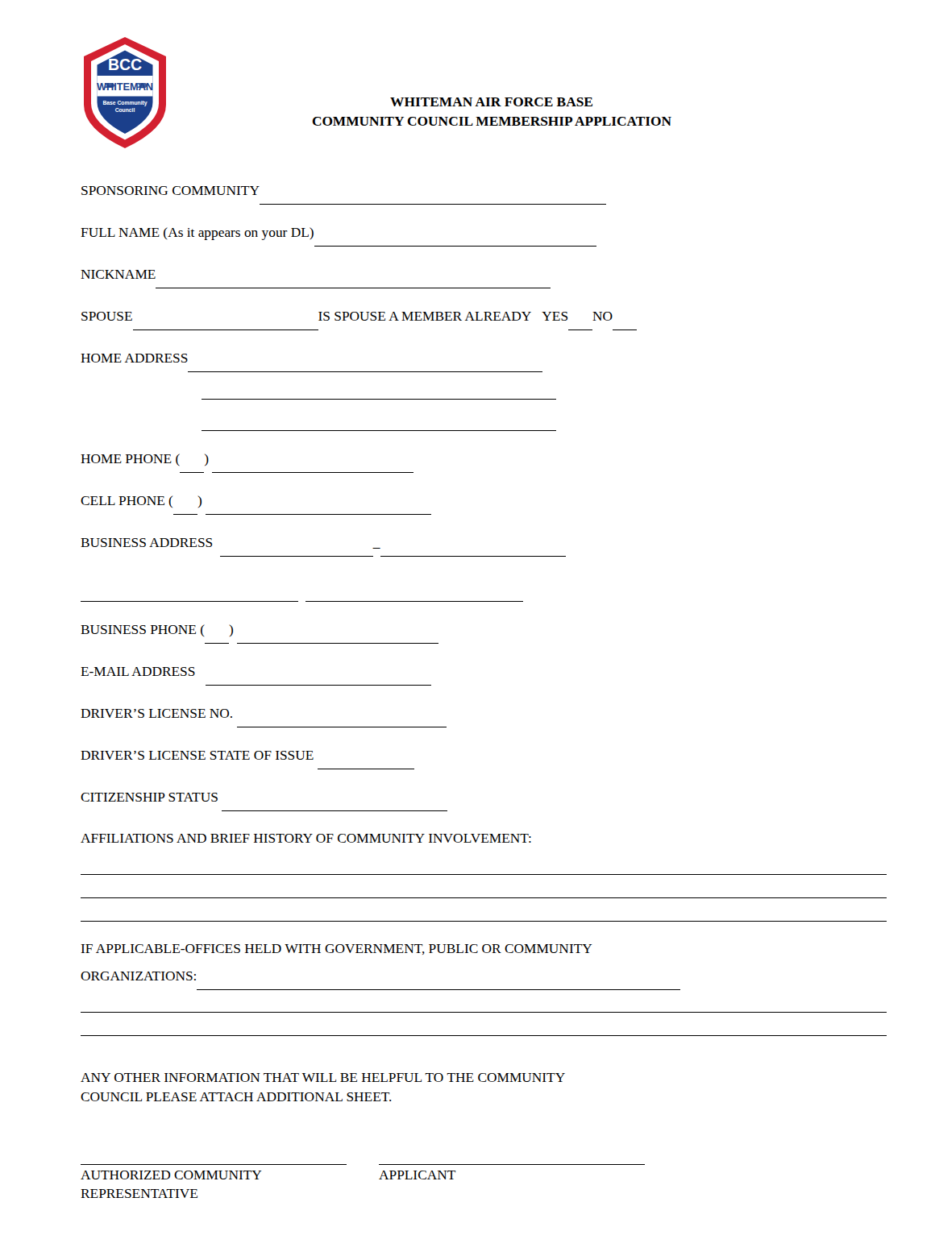BCC WHITEMAN Base Community Council
WHITEMAN AIR FORCE BASE
COMMUNITY COUNCIL MEMBERSHIP APPLICATION
SPONSORING COMMUNITY
FULL NAME (As it appears on your DL)
NICKNAME
SPOUSE IS SPOUSE A MEMBER ALREADY YES NO
HOME ADDRESS
HOME PHONE ( )
CELL PHONE ( )
BUSINESS ADDRESS _
BUSINESS PHONE ( )
E-MAIL ADDRESS
DRIVER’S LICENSE NO.
DRIVER’S LICENSE STATE OF ISSUE
CITIZENSHIP STATUS
AFFILIATIONS AND BRIEF HISTORY OF COMMUNITY INVOLVEMENT:
IF APPLICABLE-OFFICES HELD WITH GOVERNMENT, PUBLIC OR COMMUNITY
ORGANIZATIONS:
ANY OTHER INFORMATION THAT WILL BE HELPFUL TO THE COMMUNITY
COUNCIL PLEASE ATTACH ADDITIONAL SHEET.
AUTHORIZED COMMUNITY
REPRESENTATIVE
APPLICANT